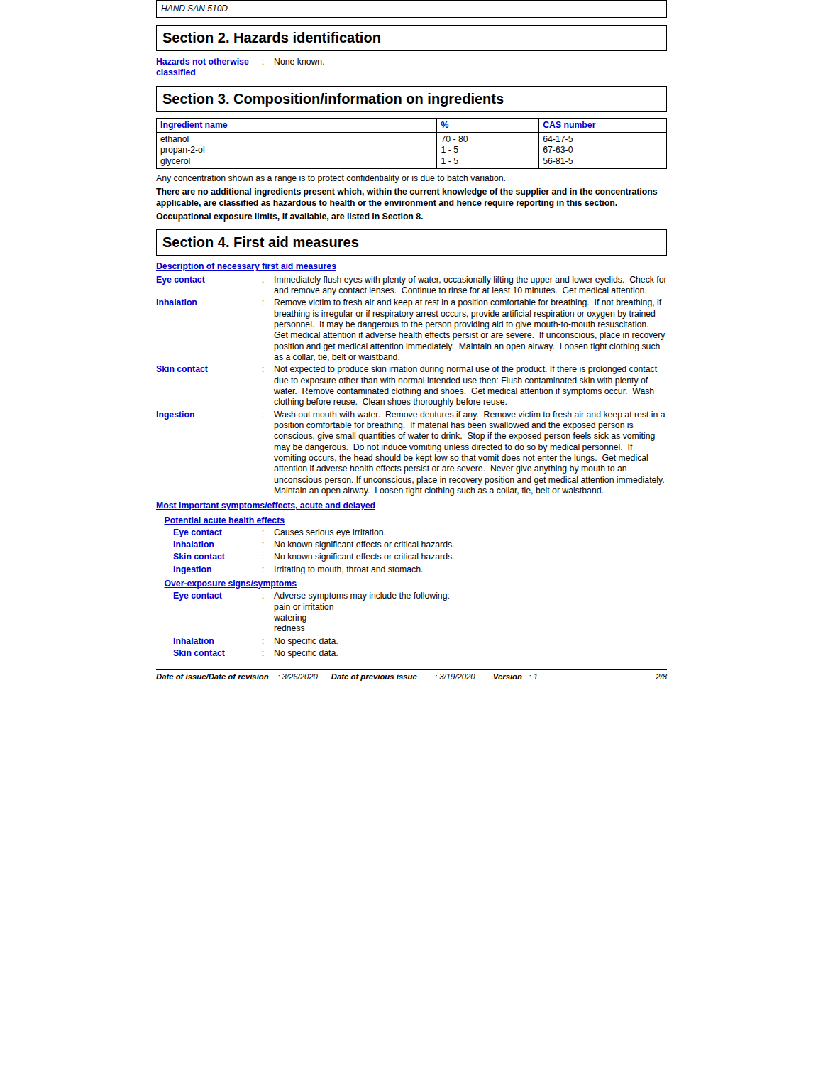HAND SAN 510D
Section 2. Hazards identification
Hazards not otherwise classified
:
None known.
Section 3. Composition/information on ingredients
| Ingredient name | % | CAS number |
| --- | --- | --- |
| ethanol propan-2-ol glycerol | 70 - 80 1 - 5 1 - 5 | 64-17-5 67-63-0 56-81-5 |
Any concentration shown as a range is to protect confidentiality or is due to batch variation.
There are no additional ingredients present which, within the current knowledge of the supplier and in the concentrations applicable, are classified as hazardous to health or the environment and hence require reporting in this section.
Occupational exposure limits, if available, are listed in Section 8.
Section 4. First aid measures
Description of necessary first aid measures
Eye contact
:
Immediately flush eyes with plenty of water, occasionally lifting the upper and lower eyelids. Check for and remove any contact lenses. Continue to rinse for at least 10 minutes. Get medical attention.
Inhalation
:
Remove victim to fresh air and keep at rest in a position comfortable for breathing. If not breathing, if breathing is irregular or if respiratory arrest occurs, provide artificial respiration or oxygen by trained personnel. It may be dangerous to the person providing aid to give mouth-to-mouth resuscitation. Get medical attention if adverse health effects persist or are severe. If unconscious, place in recovery position and get medical attention immediately. Maintain an open airway. Loosen tight clothing such as a collar, tie, belt or waistband.
Skin contact
:
Not expected to produce skin irriation during normal use of the product. If there is prolonged contact due to exposure other than with normal intended use then: Flush contaminated skin with plenty of water. Remove contaminated clothing and shoes. Get medical attention if symptoms occur. Wash clothing before reuse. Clean shoes thoroughly before reuse.
Ingestion
:
Wash out mouth with water. Remove dentures if any. Remove victim to fresh air and keep at rest in a position comfortable for breathing. If material has been swallowed and the exposed person is conscious, give small quantities of water to drink. Stop if the exposed person feels sick as vomiting may be dangerous. Do not induce vomiting unless directed to do so by medical personnel. If vomiting occurs, the head should be kept low so that vomit does not enter the lungs. Get medical attention if adverse health effects persist or are severe. Never give anything by mouth to an unconscious person. If unconscious, place in recovery position and get medical attention immediately. Maintain an open airway. Loosen tight clothing such as a collar, tie, belt or waistband.
Most important symptoms/effects, acute and delayed
Potential acute health effects
Eye contact
:
Causes serious eye irritation.
Inhalation
:
No known significant effects or critical hazards.
Skin contact
:
No known significant effects or critical hazards.
Ingestion
:
Irritating to mouth, throat and stomach.
Over-exposure signs/symptoms
Eye contact
:
Adverse symptoms may include the following:
pain or irritation
watering
redness
Inhalation
:
No specific data.
Skin contact
:
No specific data.
Date of issue/Date of revision : 3/26/2020 Date of previous issue : 3/19/2020 Version : 1
2/8